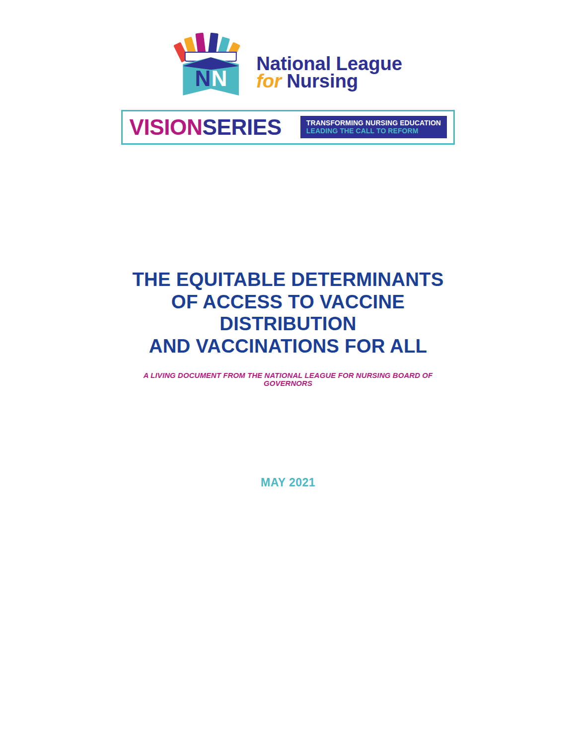NN
National League
for Nursing
VISION SERIES
TRANSFORMING NURSING EDUCATION LEADING THE CALL TO REFORM
The Equitable Determinants
of Access to Vaccine Distribution
and Vaccinations for All
A Living Document from the National League for Nursing Board of Governors
MAY 2021